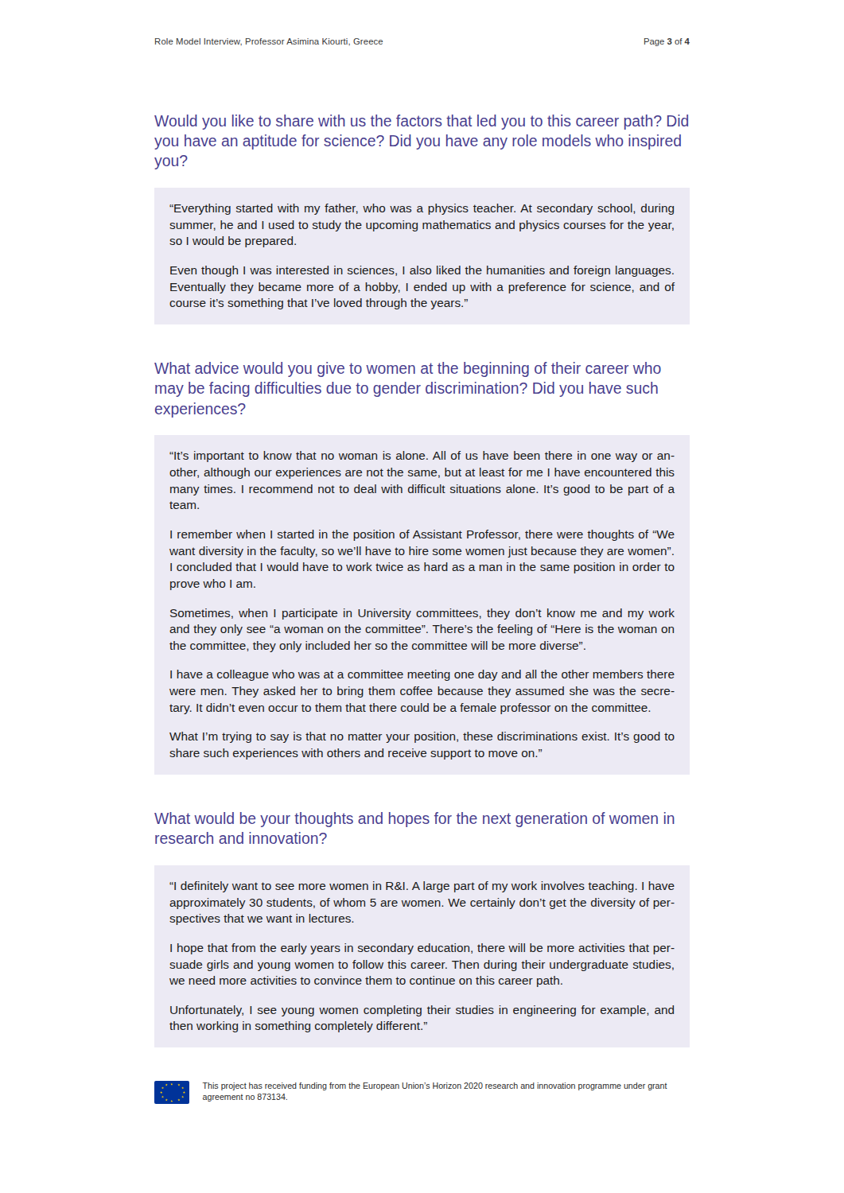Role Model Interview, Professor Asimina Kiourti, Greece
Page 3 of 4
Would you like to share with us the factors that led you to this career path? Did you have an aptitude for science? Did you have any role models who inspired you?
“Everything started with my father, who was a physics teacher. At secondary school, during summer, he and I used to study the upcoming mathematics and physics courses for the year, so I would be prepared.
Even though I was interested in sciences, I also liked the humanities and foreign languages. Eventually they became more of a hobby, I ended up with a preference for science, and of course it’s something that I’ve loved through the years.”
What advice would you give to women at the beginning of their career who may be facing difficulties due to gender discrimination? Did you have such experiences?
“It’s important to know that no woman is alone. All of us have been there in one way or another, although our experiences are not the same, but at least for me I have encountered this many times. I recommend not to deal with difficult situations alone. It’s good to be part of a team.
I remember when I started in the position of Assistant Professor, there were thoughts of “We want diversity in the faculty, so we’ll have to hire some women just because they are women”. I concluded that I would have to work twice as hard as a man in the same position in order to prove who I am.
Sometimes, when I participate in University committees, they don’t know me and my work and they only see “a woman on the committee”. There’s the feeling of “Here is the woman on the committee, they only included her so the committee will be more diverse”.
I have a colleague who was at a committee meeting one day and all the other members there were men. They asked her to bring them coffee because they assumed she was the secretary. It didn’t even occur to them that there could be a female professor on the committee.
What I’m trying to say is that no matter your position, these discriminations exist. It’s good to share such experiences with others and receive support to move on.”
What would be your thoughts and hopes for the next generation of women in research and innovation?
“I definitely want to see more women in R&I. A large part of my work involves teaching. I have approximately 30 students, of whom 5 are women. We certainly don’t get the diversity of perspectives that we want in lectures.
I hope that from the early years in secondary education, there will be more activities that persuade girls and young women to follow this career. Then during their undergraduate studies, we need more activities to convince them to continue on this career path.
Unfortunately, I see young women completing their studies in engineering for example, and then working in something completely different.”
This project has received funding from the European Union’s Horizon 2020 research and innovation programme under grant agreement no 873134.